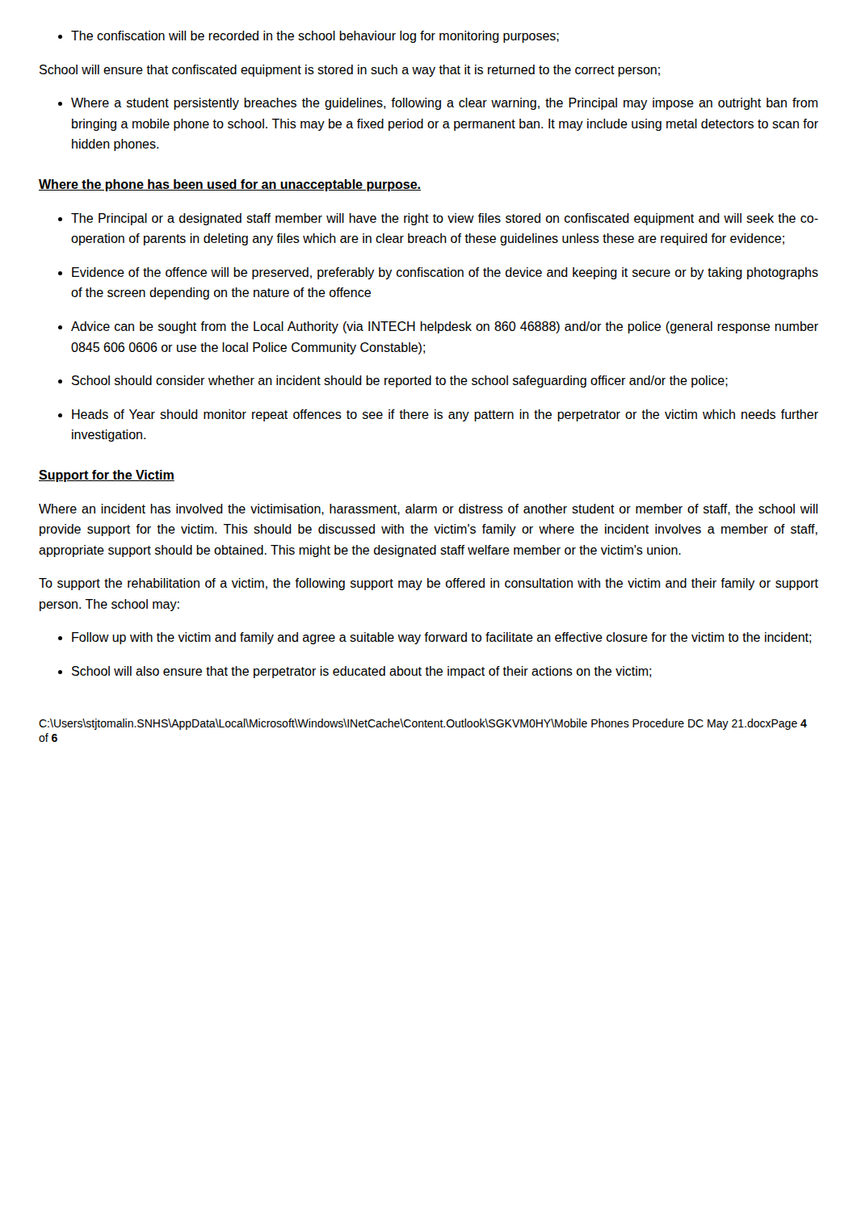The confiscation will be recorded in the school behaviour log for monitoring purposes;
School will ensure that confiscated equipment is stored in such a way that it is returned to the correct person;
Where a student persistently breaches the guidelines, following a clear warning, the Principal may impose an outright ban from bringing a mobile phone to school. This may be a fixed period or a permanent ban. It may include using metal detectors to scan for hidden phones.
Where the phone has been used for an unacceptable purpose.
The Principal or a designated staff member will have the right to view files stored on confiscated equipment and will seek the co-operation of parents in deleting any files which are in clear breach of these guidelines unless these are required for evidence;
Evidence of the offence will be preserved, preferably by confiscation of the device and keeping it secure or by taking photographs of the screen depending on the nature of the offence
Advice can be sought from the Local Authority (via INTECH helpdesk on 860 46888) and/or the police (general response number 0845 606 0606 or use the local Police Community Constable);
School should consider whether an incident should be reported to the school safeguarding officer and/or the police;
Heads of Year should monitor repeat offences to see if there is any pattern in the perpetrator or the victim which needs further investigation.
Support for the Victim
Where an incident has involved the victimisation, harassment, alarm or distress of another student or member of staff, the school will provide support for the victim. This should be discussed with the victim's family or where the incident involves a member of staff, appropriate support should be obtained. This might be the designated staff welfare member or the victim's union.
To support the rehabilitation of a victim, the following support may be offered in consultation with the victim and their family or support person. The school may:
Follow up with the victim and family and agree a suitable way forward to facilitate an effective closure for the victim to the incident;
School will also ensure that the perpetrator is educated about the impact of their actions on the victim;
C:\Users\stjtomalin.SNHS\AppData\Local\Microsoft\Windows\INetCache\Content.Outlook\SGKVM0HY\Mobile Phones Procedure DC May 21.docxPage 4 of 6